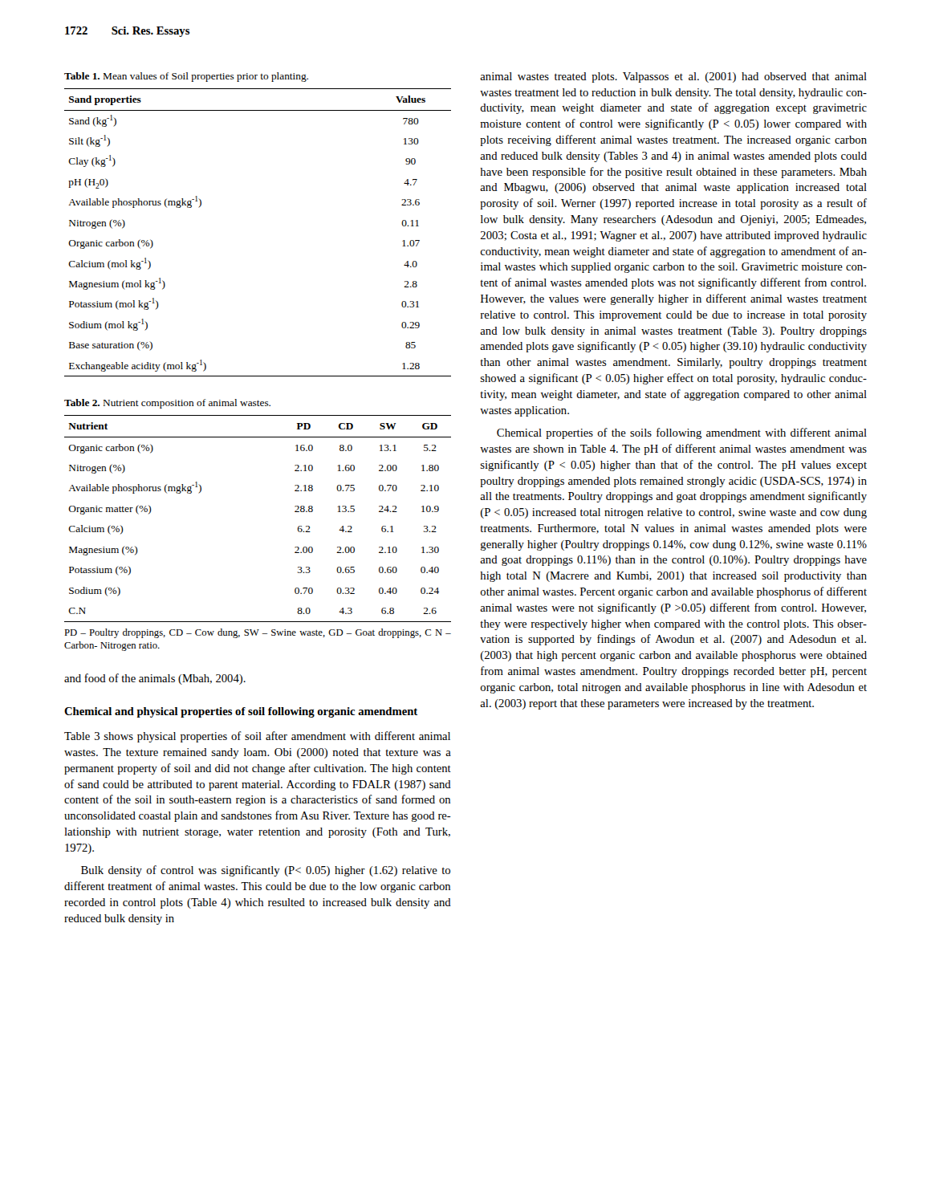1722 Sci. Res. Essays
Table 1. Mean values of Soil properties prior to planting.
| Sand properties | Values |
| --- | --- |
| Sand (kg -1 ) | 780 |
| Silt (kg -1 ) | 130 |
| Clay (kg -1 ) | 90 |
| pH (H 2 0) | 4.7 |
| Available phosphorus (mgkg -1 ) | 23.6 |
| Nitrogen (%) | 0.11 |
| Organic carbon (%) | 1.07 |
| Calcium (mol kg -1 ) | 4.0 |
| Magnesium (mol kg -1 ) | 2.8 |
| Potassium (mol kg -1 ) | 0.31 |
| Sodium (mol kg -1 ) | 0.29 |
| Base saturation (%) | 85 |
| Exchangeable acidity (mol kg -1 ) | 1.28 |
Table 2. Nutrient composition of animal wastes.
| Nutrient | PD | CD | SW | GD |
| --- | --- | --- | --- | --- |
| Organic carbon (%) | 16.0 | 8.0 | 13.1 | 5.2 |
| Nitrogen (%) | 2.10 | 1.60 | 2.00 | 1.80 |
| Available phosphorus (mgkg -1 ) | 2.18 | 0.75 | 0.70 | 2.10 |
| Organic matter (%) | 28.8 | 13.5 | 24.2 | 10.9 |
| Calcium (%) | 6.2 | 4.2 | 6.1 | 3.2 |
| Magnesium (%) | 2.00 | 2.00 | 2.10 | 1.30 |
| Potassium (%) | 3.3 | 0.65 | 0.60 | 0.40 |
| Sodium (%) | 0.70 | 0.32 | 0.40 | 0.24 |
| C.N | 8.0 | 4.3 | 6.8 | 2.6 |
PD – Poultry droppings, CD – Cow dung, SW – Swine waste, GD – Goat droppings, C N – Carbon- Nitrogen ratio.
and food of the animals (Mbah, 2004).
Chemical and physical properties of soil following organic amendment
Table 3 shows physical properties of soil after amendment with different animal wastes. The texture remained sandy loam. Obi (2000) noted that texture was a permanent property of soil and did not change after cultivation. The high content of sand could be attributed to parent material. According to FDALR (1987) sand content of the soil in south-eastern region is a characteristics of sand formed on unconsolidated coastal plain and sandstones from Asu River. Texture has good relationship with nutrient storage, water retention and porosity (Foth and Turk, 1972).
Bulk density of control was significantly (P< 0.05) higher (1.62) relative to different treatment of animal wastes. This could be due to the low organic carbon recorded in control plots (Table 4) which resulted to increased bulk density and reduced bulk density in
animal wastes treated plots. Valpassos et al. (2001) had observed that animal wastes treatment led to reduction in bulk density. The total density, hydraulic conductivity, mean weight diameter and state of aggregation except gravimetric moisture content of control were significantly (P < 0.05) lower compared with plots receiving different animal wastes treatment. The increased organic carbon and reduced bulk density (Tables 3 and 4) in animal wastes amended plots could have been responsible for the positive result obtained in these parameters. Mbah and Mbagwu, (2006) observed that animal waste application increased total porosity of soil. Werner (1997) reported increase in total porosity as a result of low bulk density. Many researchers (Adesodun and Ojeniyi, 2005; Edmeades, 2003; Costa et al., 1991; Wagner et al., 2007) have attributed improved hydraulic conductivity, mean weight diameter and state of aggregation to amendment of animal wastes which supplied organic carbon to the soil. Gravimetric moisture content of animal wastes amended plots was not significantly different from control. However, the values were generally higher in different animal wastes treatment relative to control. This improvement could be due to increase in total porosity and low bulk density in animal wastes treatment (Table 3). Poultry droppings amended plots gave significantly (P < 0.05) higher (39.10) hydraulic conductivity than other animal wastes amendment. Similarly, poultry droppings treatment showed a significant (P < 0.05) higher effect on total porosity, hydraulic conductivity, mean weight diameter, and state of aggregation compared to other animal wastes application.
Chemical properties of the soils following amendment with different animal wastes are shown in Table 4. The pH of different animal wastes amendment was significantly (P < 0.05) higher than that of the control. The pH values except poultry droppings amended plots remained strongly acidic (USDA-SCS, 1974) in all the treatments. Poultry droppings and goat droppings amendment significantly (P < 0.05) increased total nitrogen relative to control, swine waste and cow dung treatments. Furthermore, total N values in animal wastes amended plots were generally higher (Poultry droppings 0.14%, cow dung 0.12%, swine waste 0.11% and goat droppings 0.11%) than in the control (0.10%). Poultry droppings have high total N (Macrere and Kumbi, 2001) that increased soil productivity than other animal wastes. Percent organic carbon and available phosphorus of different animal wastes were not significantly (P >0.05) different from control. However, they were respectively higher when compared with the control plots. This observation is supported by findings of Awodun et al. (2007) and Adesodun et al. (2003) that high percent organic carbon and available phosphorus were obtained from animal wastes amendment. Poultry droppings recorded better pH, percent organic carbon, total nitrogen and available phosphorus in line with Adesodun et al. (2003) report that these parameters were increased by the treatment.